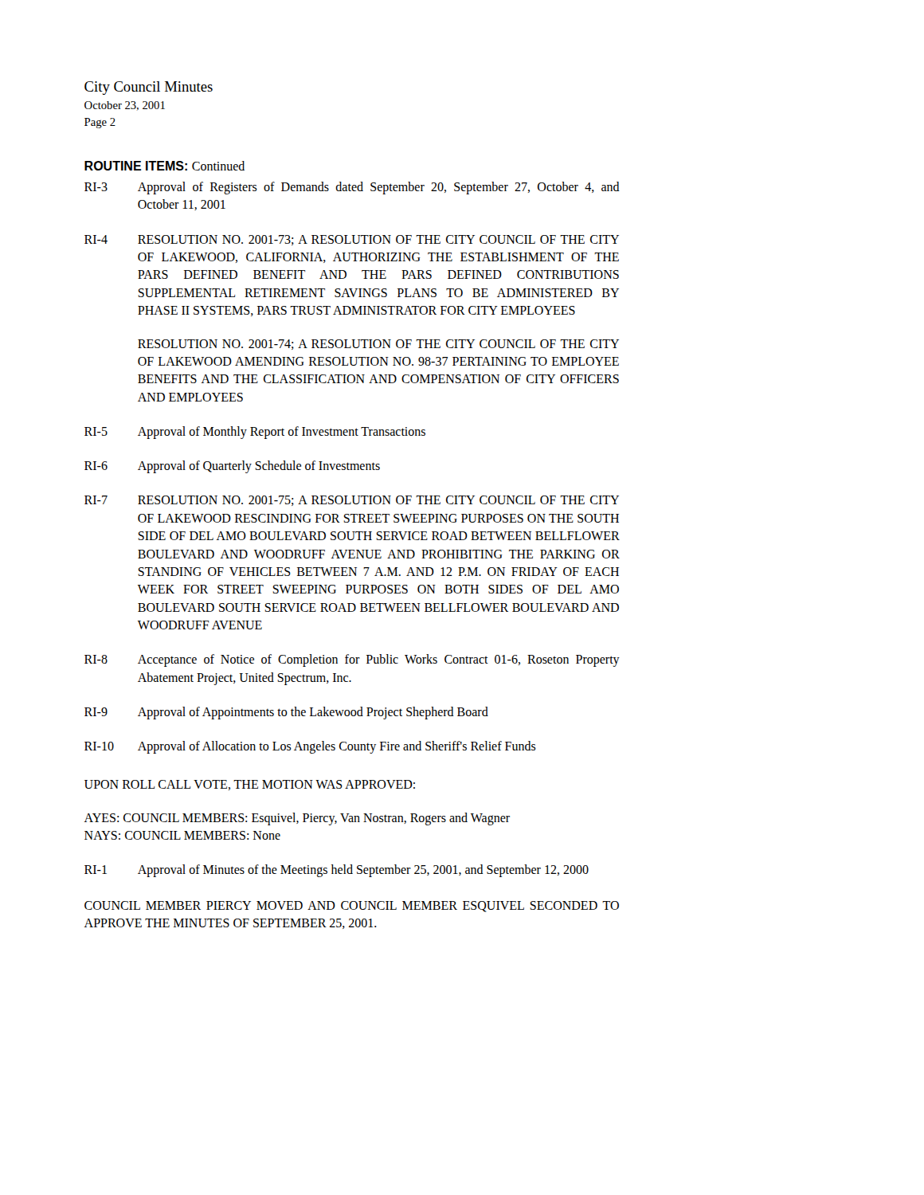City Council Minutes
October 23, 2001
Page 2
ROUTINE ITEMS: Continued
RI-3
Approval of Registers of Demands dated September 20, September 27, October 4, and October 11, 2001
RI-4
RESOLUTION NO. 2001-73; A RESOLUTION OF THE CITY COUNCIL OF THE CITY OF LAKEWOOD, CALIFORNIA, AUTHORIZING THE ESTABLISHMENT OF THE PARS DEFINED BENEFIT AND THE PARS DEFINED CONTRIBUTIONS SUPPLEMENTAL RETIREMENT SAVINGS PLANS TO BE ADMINISTERED BY PHASE II SYSTEMS, PARS TRUST ADMINISTRATOR FOR CITY EMPLOYEES
RESOLUTION NO. 2001-74; A RESOLUTION OF THE CITY COUNCIL OF THE CITY OF LAKEWOOD AMENDING RESOLUTION NO. 98-37 PERTAINING TO EMPLOYEE BENEFITS AND THE CLASSIFICATION AND COMPENSATION OF CITY OFFICERS AND EMPLOYEES
RI-5
Approval of Monthly Report of Investment Transactions
RI-6
Approval of Quarterly Schedule of Investments
RI-7
RESOLUTION NO. 2001-75; A RESOLUTION OF THE CITY COUNCIL OF THE CITY OF LAKEWOOD RESCINDING FOR STREET SWEEPING PURPOSES ON THE SOUTH SIDE OF DEL AMO BOULEVARD SOUTH SERVICE ROAD BETWEEN BELLFLOWER BOULEVARD AND WOODRUFF AVENUE AND PROHIBITING THE PARKING OR STANDING OF VEHICLES BETWEEN 7 A.M. AND 12 P.M. ON FRIDAY OF EACH WEEK FOR STREET SWEEPING PURPOSES ON BOTH SIDES OF DEL AMO BOULEVARD SOUTH SERVICE ROAD BETWEEN BELLFLOWER BOULEVARD AND WOODRUFF AVENUE
RI-8
Acceptance of Notice of Completion for Public Works Contract 01-6, Roseton Property Abatement Project, United Spectrum, Inc.
RI-9
Approval of Appointments to the Lakewood Project Shepherd Board
RI-10
Approval of Allocation to Los Angeles County Fire and Sheriff's Relief Funds
UPON ROLL CALL VOTE, THE MOTION WAS APPROVED:
AYES: COUNCIL MEMBERS: Esquivel, Piercy, Van Nostran, Rogers and Wagner
NAYS: COUNCIL MEMBERS: None
RI-1
Approval of Minutes of the Meetings held September 25, 2001, and September 12, 2000
COUNCIL MEMBER PIERCY MOVED AND COUNCIL MEMBER ESQUIVEL SECONDED TO APPROVE THE MINUTES OF SEPTEMBER 25, 2001.